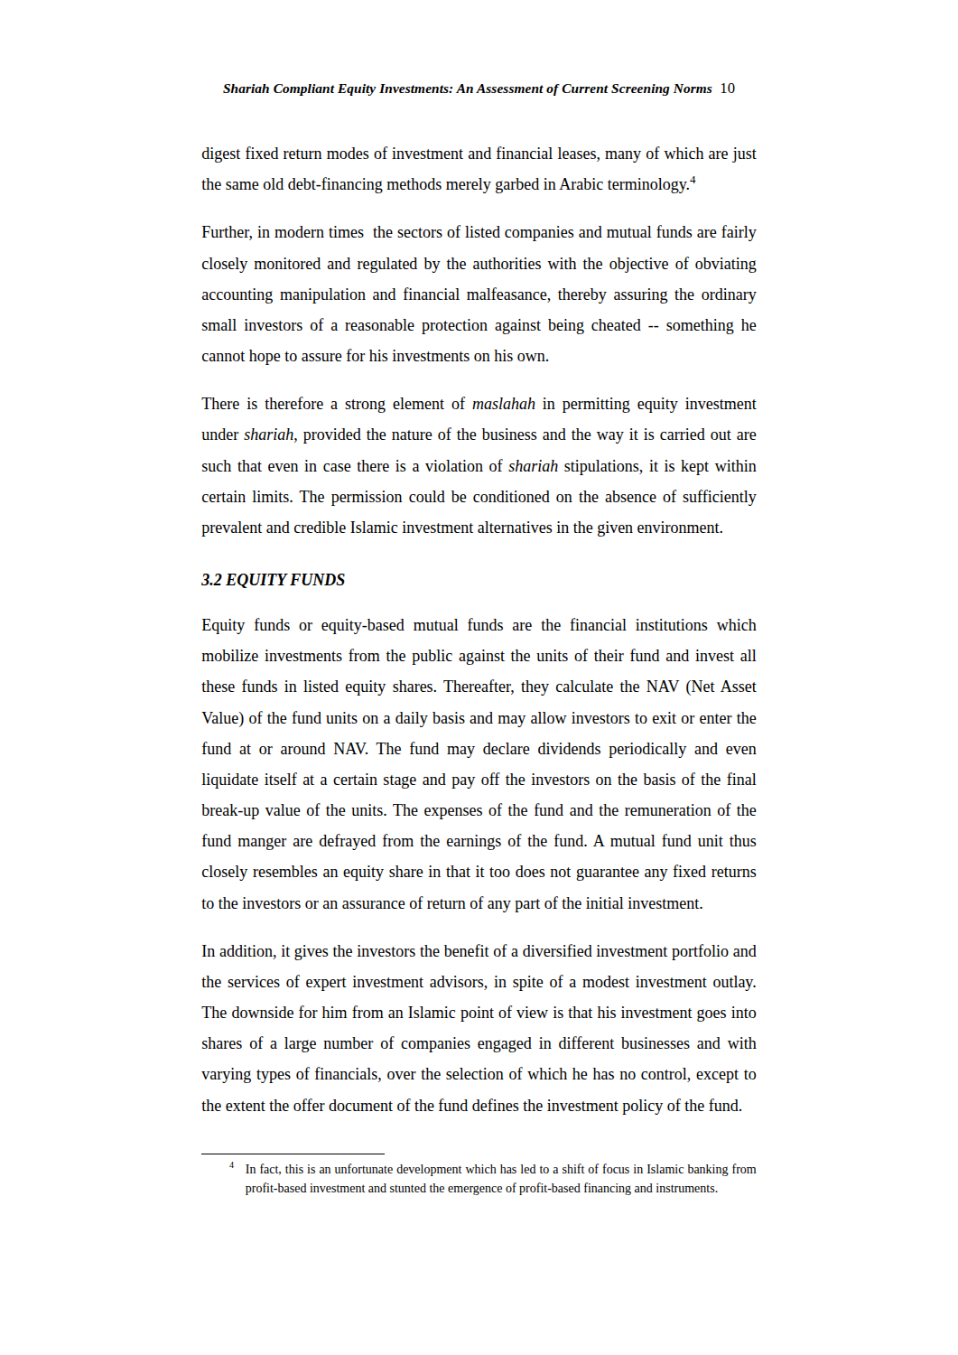Shariah Compliant Equity Investments: An Assessment of Current Screening Norms10
digest fixed return modes of investment and financial leases, many of which are just the same old debt-financing methods merely garbed in Arabic terminology.4
Further, in modern times the sectors of listed companies and mutual funds are fairly closely monitored and regulated by the authorities with the objective of obviating accounting manipulation and financial malfeasance, thereby assuring the ordinary small investors of a reasonable protection against being cheated -- something he cannot hope to assure for his investments on his own.
There is therefore a strong element of maslahah in permitting equity investment under shariah, provided the nature of the business and the way it is carried out are such that even in case there is a violation of shariah stipulations, it is kept within certain limits. The permission could be conditioned on the absence of sufficiently prevalent and credible Islamic investment alternatives in the given environment.
3.2 EQUITY FUNDS
Equity funds or equity-based mutual funds are the financial institutions which mobilize investments from the public against the units of their fund and invest all these funds in listed equity shares. Thereafter, they calculate the NAV (Net Asset Value) of the fund units on a daily basis and may allow investors to exit or enter the fund at or around NAV. The fund may declare dividends periodically and even liquidate itself at a certain stage and pay off the investors on the basis of the final break-up value of the units. The expenses of the fund and the remuneration of the fund manger are defrayed from the earnings of the fund. A mutual fund unit thus closely resembles an equity share in that it too does not guarantee any fixed returns to the investors or an assurance of return of any part of the initial investment.
In addition, it gives the investors the benefit of a diversified investment portfolio and the services of expert investment advisors, in spite of a modest investment outlay. The downside for him from an Islamic point of view is that his investment goes into shares of a large number of companies engaged in different businesses and with varying types of financials, over the selection of which he has no control, except to the extent the offer document of the fund defines the investment policy of the fund.
4
In fact, this is an unfortunate development which has led to a shift of focus in Islamic banking from profit-based investment and stunted the emergence of profit-based financing and instruments.